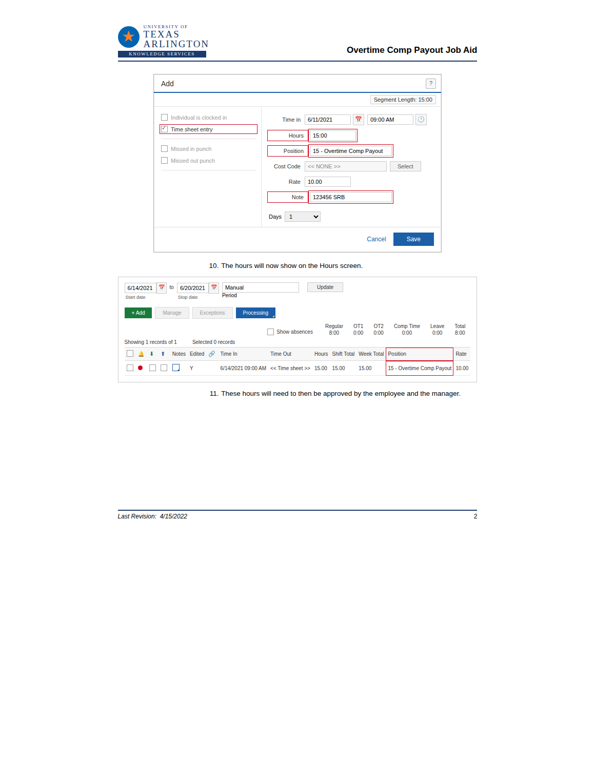UNIVERSITY OF TEXAS ARLINGTON
KNOWLEDGE SERVICES
Overtime Comp Payout Job Aid
Add ?
Segment Length: 15:00
Individual is clocked in
Time sheet entry
Missed in punch
Missed out punch
Time in 6/11/2021 📅 09:00 AM 🕐
Hours 15:00
Position 15 - Overtime Comp Payout
Cost Code << NONE >> Select
Rate 10.00
Note 123456 SRB
Days 1
Cancel Save
10. The hours will now show on the Hours screen.
6/14/2021 📅
Start date
to
6/20/2021 📅
Stop date
Manual Period
Update
+ Add Manage Exceptions Processing
Show absences
Regular 8:00
OT10:00
OT20:00
Comp Time 0:00
Leave 0:00
Total 8:00
Showing 1 records of 1 Selected 0 records
| | 🔔 | ⬇ | ⬆ | Notes | Edited | 🔗 | Time In | Time Out | Hours | Shift Total | Week Total | Position | Rate |
| --- | --- | --- | --- | --- | --- | --- | --- | --- | --- | --- | --- | --- | --- |
| | | | | | Y | | 6/14/2021 09:00 AM | << Time sheet >> | 15.00 | 15.00 | 15.00 | 15 - Overtime Comp Payout | 10.00 |
11. These hours will need to then be approved by the employee and the manager.
Last Revision: 4/15/2022 2